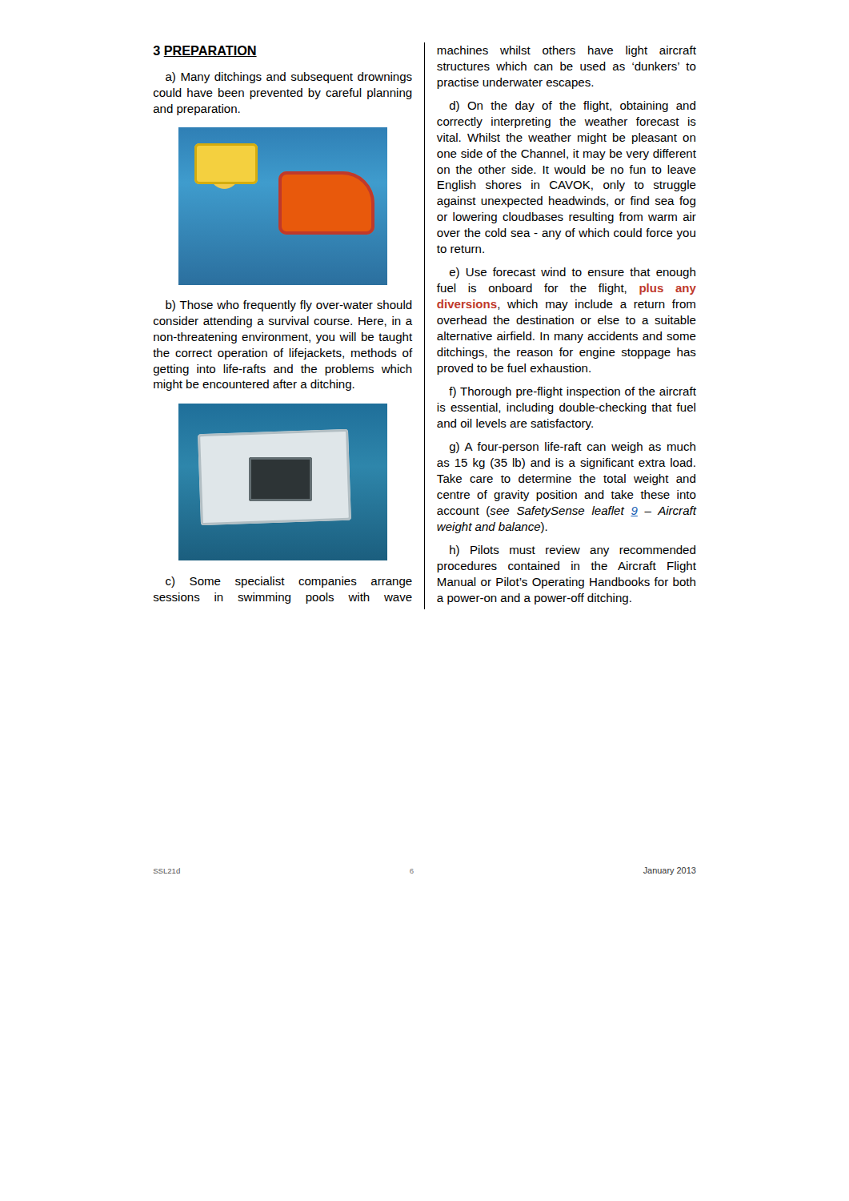3 PREPARATION
a) Many ditchings and subsequent drownings could have been prevented by careful planning and preparation.
b) Those who frequently fly over-water should consider attending a survival course. Here, in a non-threatening environment, you will be taught the correct operation of lifejackets, methods of getting into life-rafts and the problems which might be encountered after a ditching.
c) Some specialist companies arrange sessions in swimming pools with wave machines whilst others have light aircraft structures which can be used as ‘dunkers’ to practise underwater escapes.
d) On the day of the flight, obtaining and correctly interpreting the weather forecast is vital. Whilst the weather might be pleasant on one side of the Channel, it may be very different on the other side. It would be no fun to leave English shores in CAVOK, only to struggle against unexpected headwinds, or find sea fog or lowering cloudbases resulting from warm air over the cold sea - any of which could force you to return.
e) Use forecast wind to ensure that enough fuel is onboard for the flight, plus any diversions, which may include a return from overhead the destination or else to a suitable alternative airfield. In many accidents and some ditchings, the reason for engine stoppage has proved to be fuel exhaustion.
f) Thorough pre-flight inspection of the aircraft is essential, including double-checking that fuel and oil levels are satisfactory.
g) A four-person life-raft can weigh as much as 15 kg (35 lb) and is a significant extra load. Take care to determine the total weight and centre of gravity position and take these into account (see SafetySense leaflet 9 – Aircraft weight and balance).
h) Pilots must review any recommended procedures contained in the Aircraft Flight Manual or Pilot’s Operating Handbooks for both a power-on and a power-off ditching.
SSL21d
6
January 2013